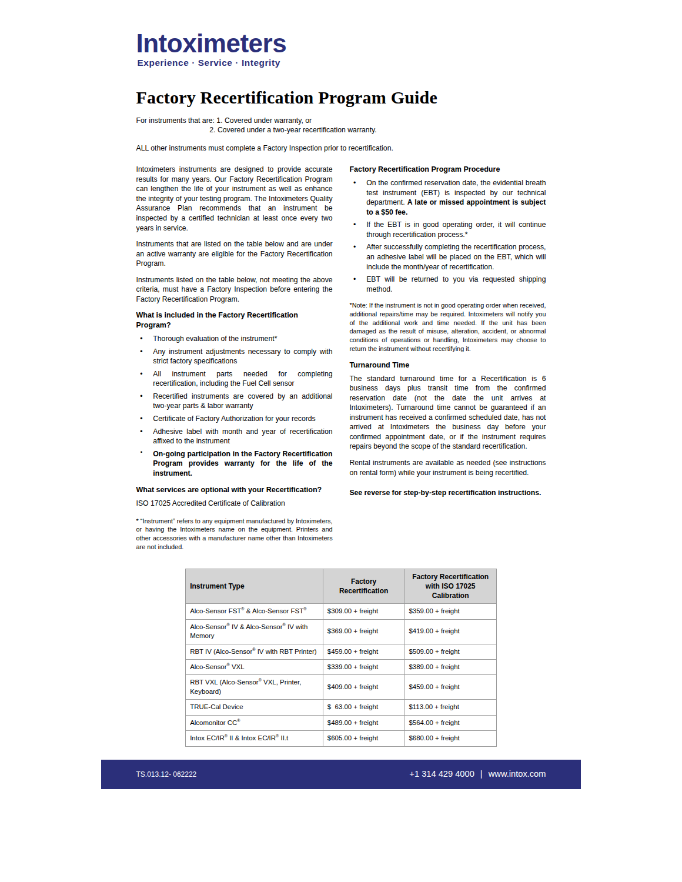Intoximeters
Experience · Service · Integrity
Factory Recertification Program Guide
For instruments that are: 1. Covered under warranty, or
2. Covered under a two-year recertification warranty.
ALL other instruments must complete a Factory Inspection prior to recertification.
Intoximeters instruments are designed to provide accurate results for many years. Our Factory Recertification Program can lengthen the life of your instrument as well as enhance the integrity of your testing program. The Intoximeters Quality Assurance Plan recommends that an instrument be inspected by a certified technician at least once every two years in service.
Instruments that are listed on the table below and are under an active warranty are eligible for the Factory Recertification Program.
Instruments listed on the table below, not meeting the above criteria, must have a Factory Inspection before entering the Factory Recertification Program.
What is included in the Factory Recertification Program?
Thorough evaluation of the instrument*
Any instrument adjustments necessary to comply with strict factory specifications
All instrument parts needed for completing recertification, including the Fuel Cell sensor
Recertified instruments are covered by an additional two-year parts & labor warranty
Certificate of Factory Authorization for your records
Adhesive label with month and year of recertification affixed to the instrument
On-going participation in the Factory Recertification Program provides warranty for the life of the instrument.
What services are optional with your Recertification?
ISO 17025 Accredited Certificate of Calibration
* “Instrument” refers to any equipment manufactured by Intoximeters, or having the Intoximeters name on the equipment. Printers and other accessories with a manufacturer name other than Intoximeters are not included.
Factory Recertification Program Procedure
On the confirmed reservation date, the evidential breath test instrument (EBT) is inspected by our technical department. A late or missed appointment is subject to a $50 fee.
If the EBT is in good operating order, it will continue through recertification process.*
After successfully completing the recertification process, an adhesive label will be placed on the EBT, which will include the month/year of recertification.
EBT will be returned to you via requested shipping method.
*Note: If the instrument is not in good operating order when received, additional repairs/time may be required. Intoximeters will notify you of the additional work and time needed. If the unit has been damaged as the result of misuse, alteration, accident, or abnormal conditions of operations or handling, Intoximeters may choose to return the instrument without recertifying it.
Turnaround Time
The standard turnaround time for a Recertification is 6 business days plus transit time from the confirmed reservation date (not the date the unit arrives at Intoximeters). Turnaround time cannot be guaranteed if an instrument has received a confirmed scheduled date, has not arrived at Intoximeters the business day before your confirmed appointment date, or if the instrument requires repairs beyond the scope of the standard recertification.
Rental instruments are available as needed (see instructions on rental form) while your instrument is being recertified.
See reverse for step-by-step recertification instructions.
| Instrument Type | Factory Recertification | Factory Recertification with ISO 17025 Calibration |
| --- | --- | --- |
| Alco-Sensor FST ® & Alco-Sensor FST ® | $309.00 + freight | $359.00 + freight |
| Alco-Sensor ® IV & Alco-Sensor ® IV with Memory | $369.00 + freight | $419.00 + freight |
| RBT IV (Alco-Sensor ® IV with RBT Printer) | $459.00 + freight | $509.00 + freight |
| Alco-Sensor ® VXL | $339.00 + freight | $389.00 + freight |
| RBT VXL (Alco-Sensor ® VXL, Printer, Keyboard) | $409.00 + freight | $459.00 + freight |
| TRUE-Cal Device | $ 63.00 + freight | $113.00 + freight |
| Alcomonitor CC ® | $489.00 + freight | $564.00 + freight |
| Intox EC/IR ® II & Intox EC/IR ® II.t | $605.00 + freight | $680.00 + freight |
TS.013.12- 062222
+1 314 429 4000 | www.intox.com